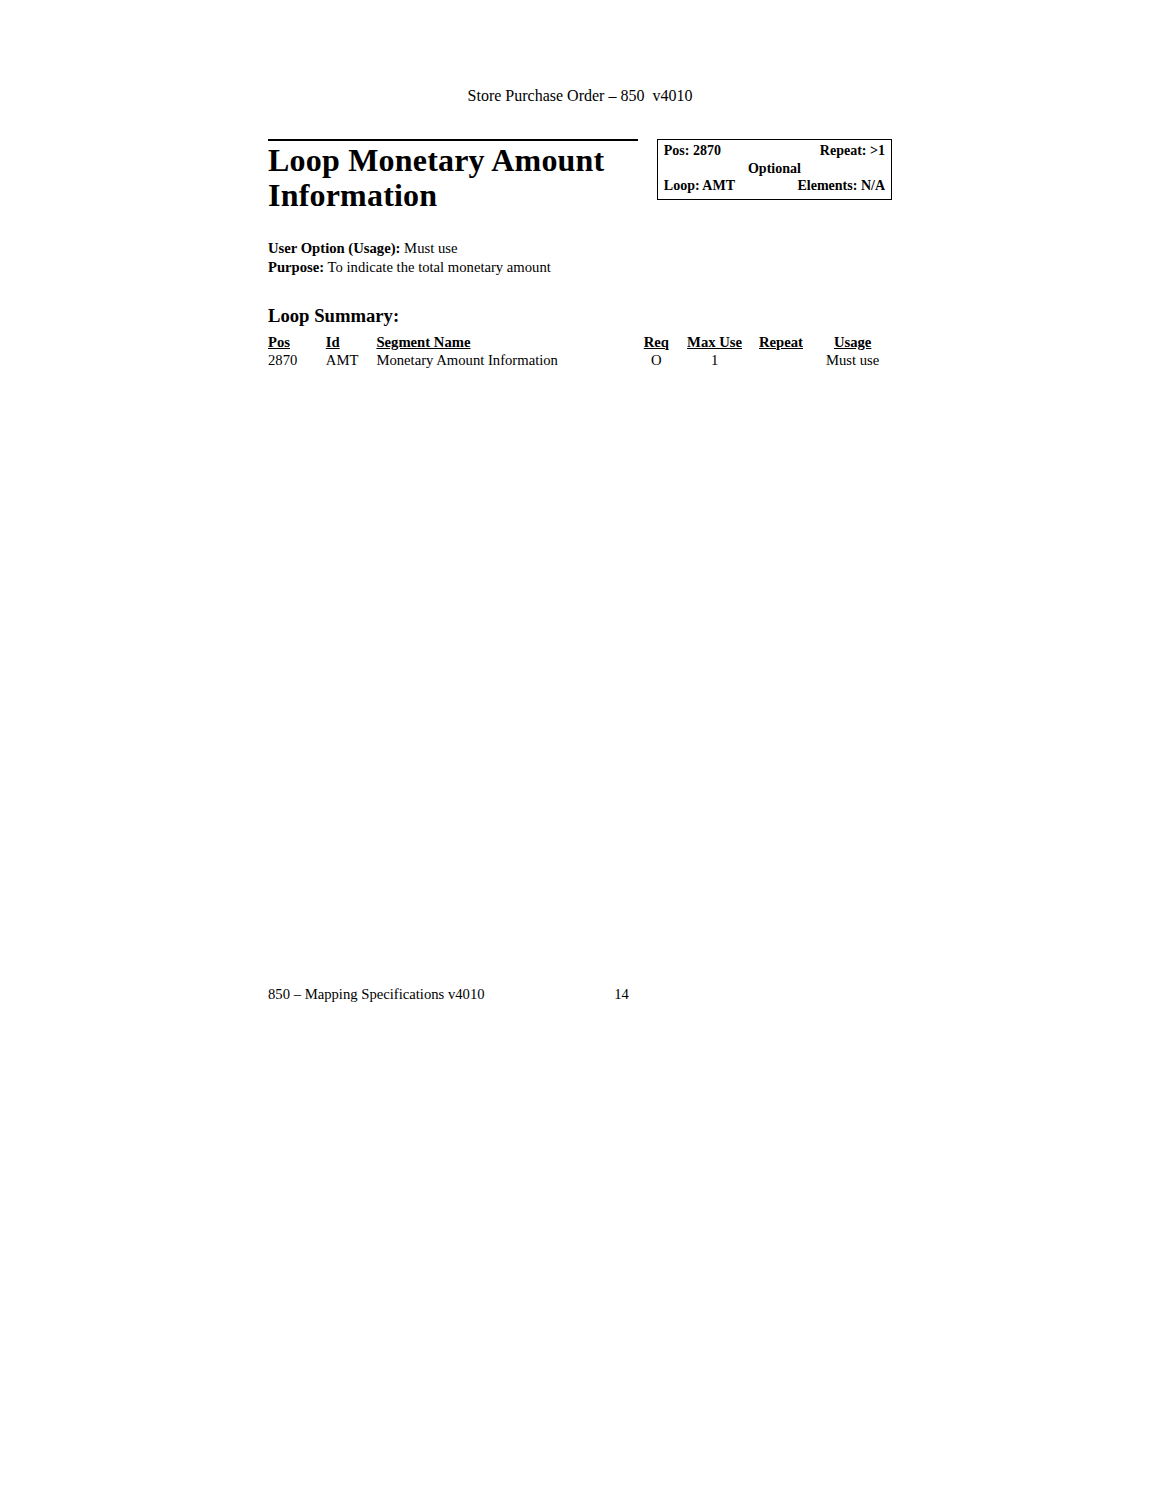Store Purchase Order – 850 v4010
Loop Monetary Amount Information
Pos: 2870 Repeat: >1
Optional
Loop: AMT Elements: N/A
User Option (Usage): Must use
Purpose: To indicate the total monetary amount
Loop Summary:
| Pos | Id | Segment Name | Req | Max Use | Repeat | Usage |
| --- | --- | --- | --- | --- | --- | --- |
| 2870 | AMT | Monetary Amount Information | O | 1 | | Must use |
850 – Mapping Specifications v4010 14